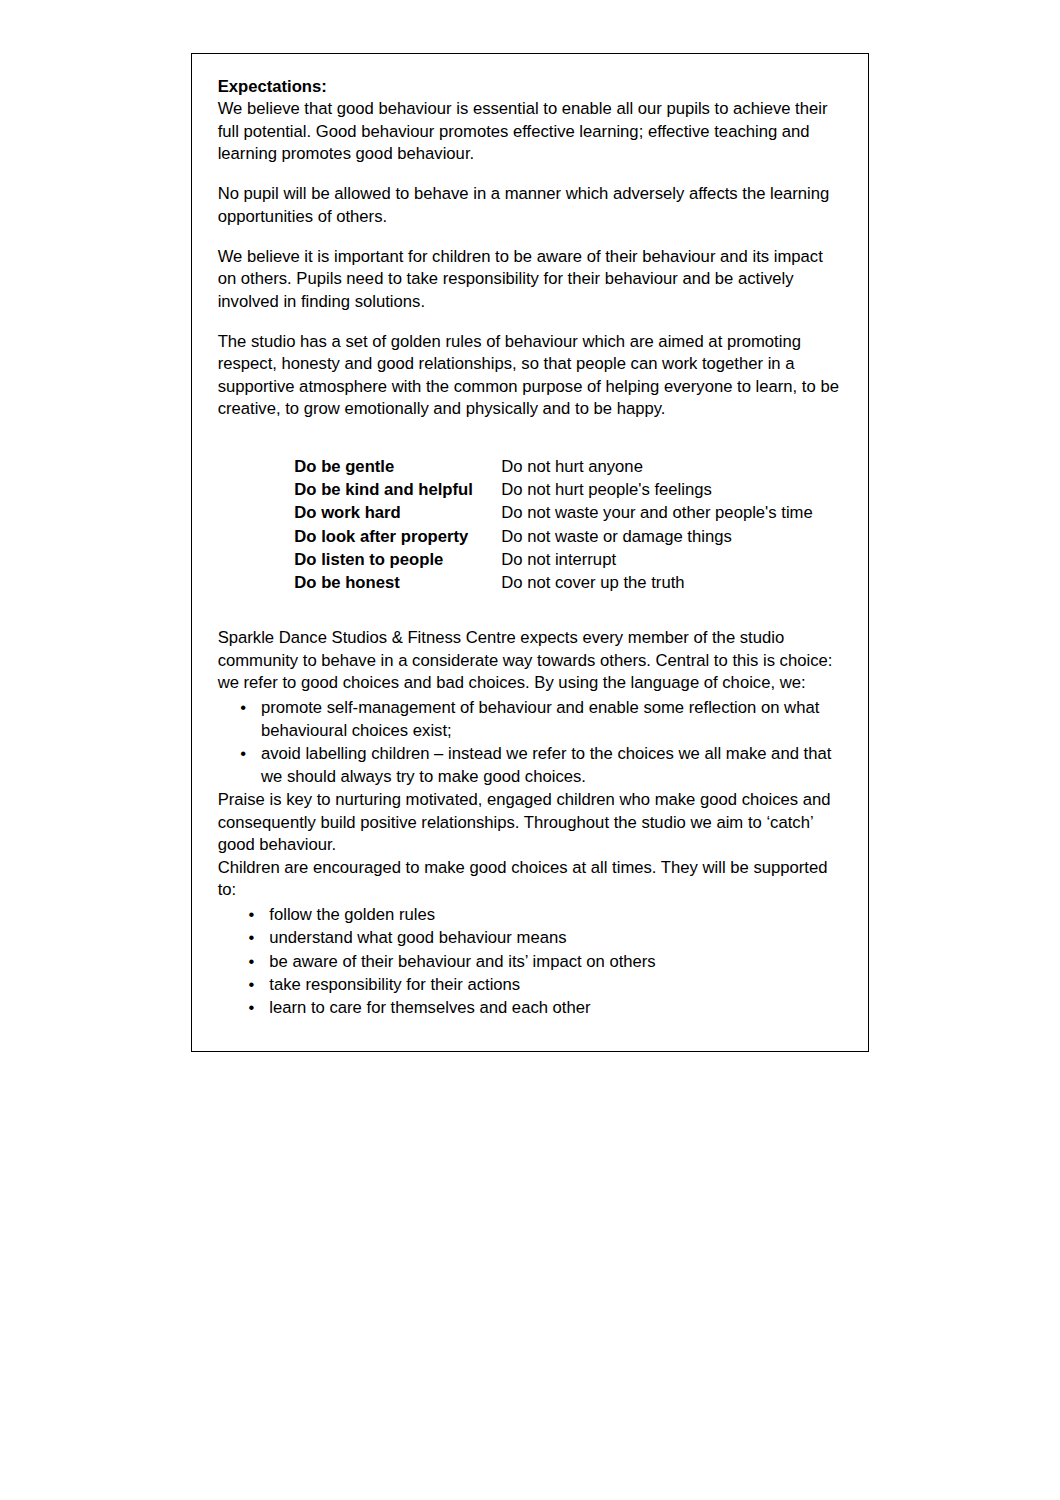Expectations:
We believe that good behaviour is essential to enable all our pupils to achieve their full potential. Good behaviour promotes effective learning; effective teaching and learning promotes good behaviour.
No pupil will be allowed to behave in a manner which adversely affects the learning opportunities of others.
We believe it is important for children to be aware of their behaviour and its impact on others. Pupils need to take responsibility for their behaviour and be actively involved in finding solutions.
The studio has a set of golden rules of behaviour which are aimed at promoting respect, honesty and good relationships, so that people can work together in a supportive atmosphere with the common purpose of helping everyone to learn, to be creative, to grow emotionally and physically and to be happy.
| Do be gentle | Do not hurt anyone |
| Do be kind and helpful | Do not hurt people's feelings |
| Do work hard | Do not waste your and other people's time |
| Do look after property | Do not waste or damage things |
| Do listen to people | Do not interrupt |
| Do be honest | Do not cover up the truth |
Sparkle Dance Studios & Fitness Centre expects every member of the studio community to behave in a considerate way towards others. Central to this is choice: we refer to good choices and bad choices. By using the language of choice, we:
promote self-management of behaviour and enable some reflection on what behavioural choices exist;
avoid labelling children – instead we refer to the choices we all make and that we should always try to make good choices.
Praise is key to nurturing motivated, engaged children who make good choices and consequently build positive relationships. Throughout the studio we aim to ‘catch’ good behaviour.
Children are encouraged to make good choices at all times. They will be supported to:
follow the golden rules
understand what good behaviour means
be aware of their behaviour and its’ impact on others
take responsibility for their actions
learn to care for themselves and each other